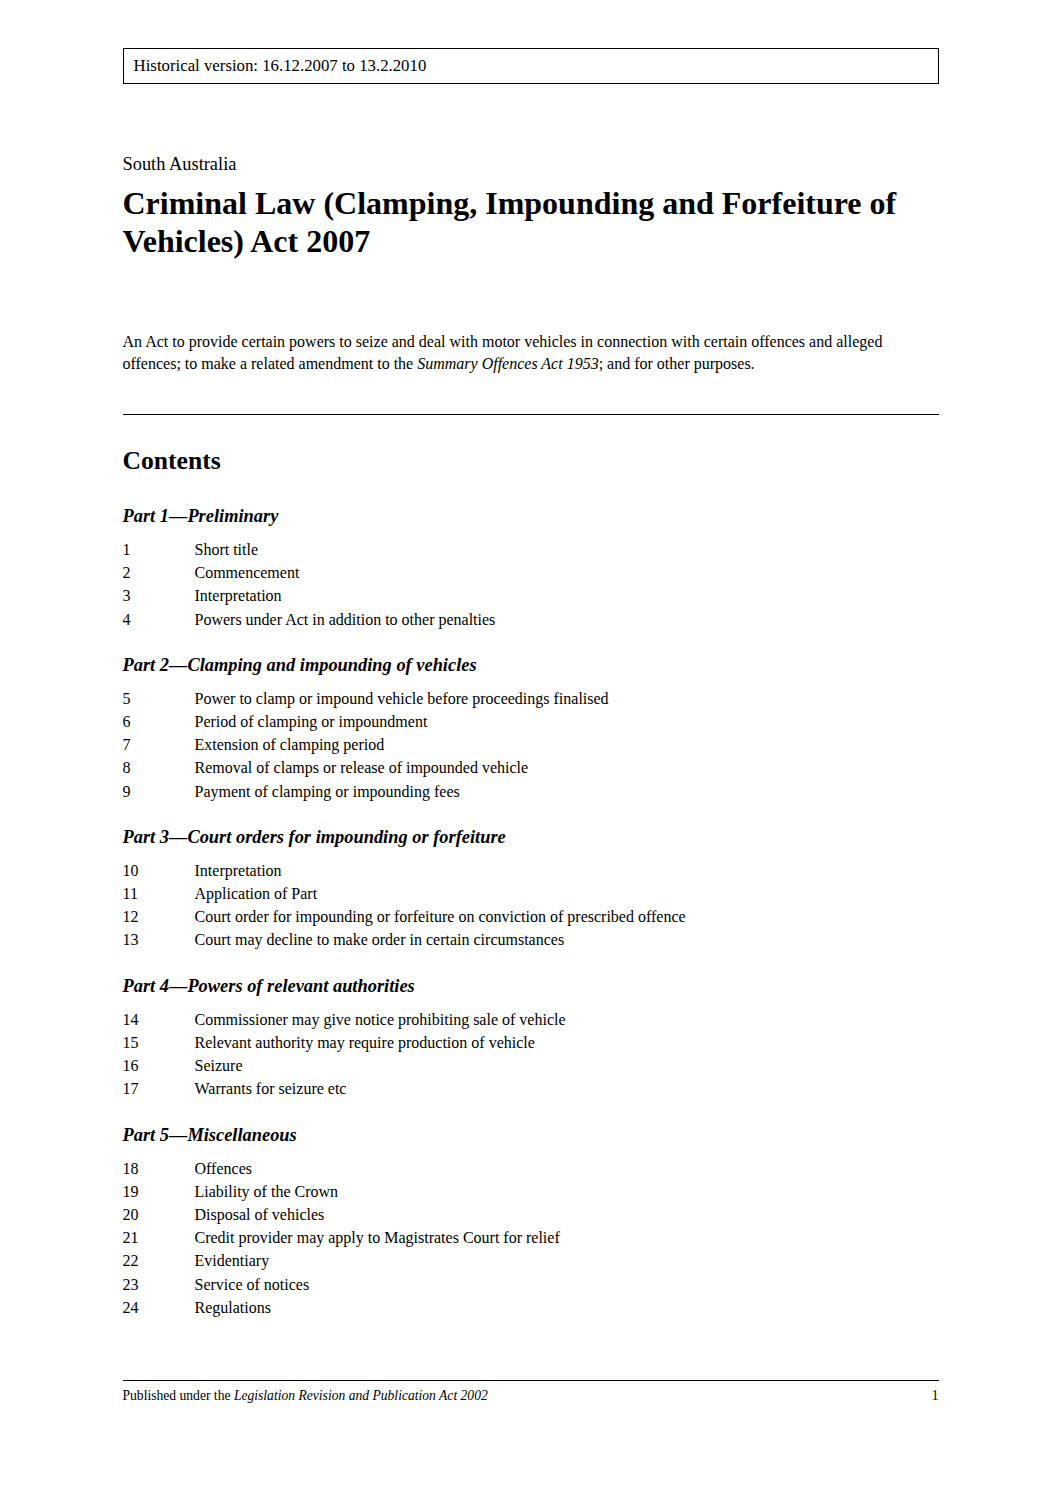Historical version: 16.12.2007 to 13.2.2010
South Australia
Criminal Law (Clamping, Impounding and Forfeiture of Vehicles) Act 2007
An Act to provide certain powers to seize and deal with motor vehicles in connection with certain offences and alleged offences; to make a related amendment to the Summary Offences Act 1953; and for other purposes.
Contents
Part 1—Preliminary
| 1 | Short title |
| 2 | Commencement |
| 3 | Interpretation |
| 4 | Powers under Act in addition to other penalties |
Part 2—Clamping and impounding of vehicles
| 5 | Power to clamp or impound vehicle before proceedings finalised |
| 6 | Period of clamping or impoundment |
| 7 | Extension of clamping period |
| 8 | Removal of clamps or release of impounded vehicle |
| 9 | Payment of clamping or impounding fees |
Part 3—Court orders for impounding or forfeiture
| 10 | Interpretation |
| 11 | Application of Part |
| 12 | Court order for impounding or forfeiture on conviction of prescribed offence |
| 13 | Court may decline to make order in certain circumstances |
Part 4—Powers of relevant authorities
| 14 | Commissioner may give notice prohibiting sale of vehicle |
| 15 | Relevant authority may require production of vehicle |
| 16 | Seizure |
| 17 | Warrants for seizure etc |
Part 5—Miscellaneous
| 18 | Offences |
| 19 | Liability of the Crown |
| 20 | Disposal of vehicles |
| 21 | Credit provider may apply to Magistrates Court for relief |
| 22 | Evidentiary |
| 23 | Service of notices |
| 24 | Regulations |
Published under the Legislation Revision and Publication Act 2002 1